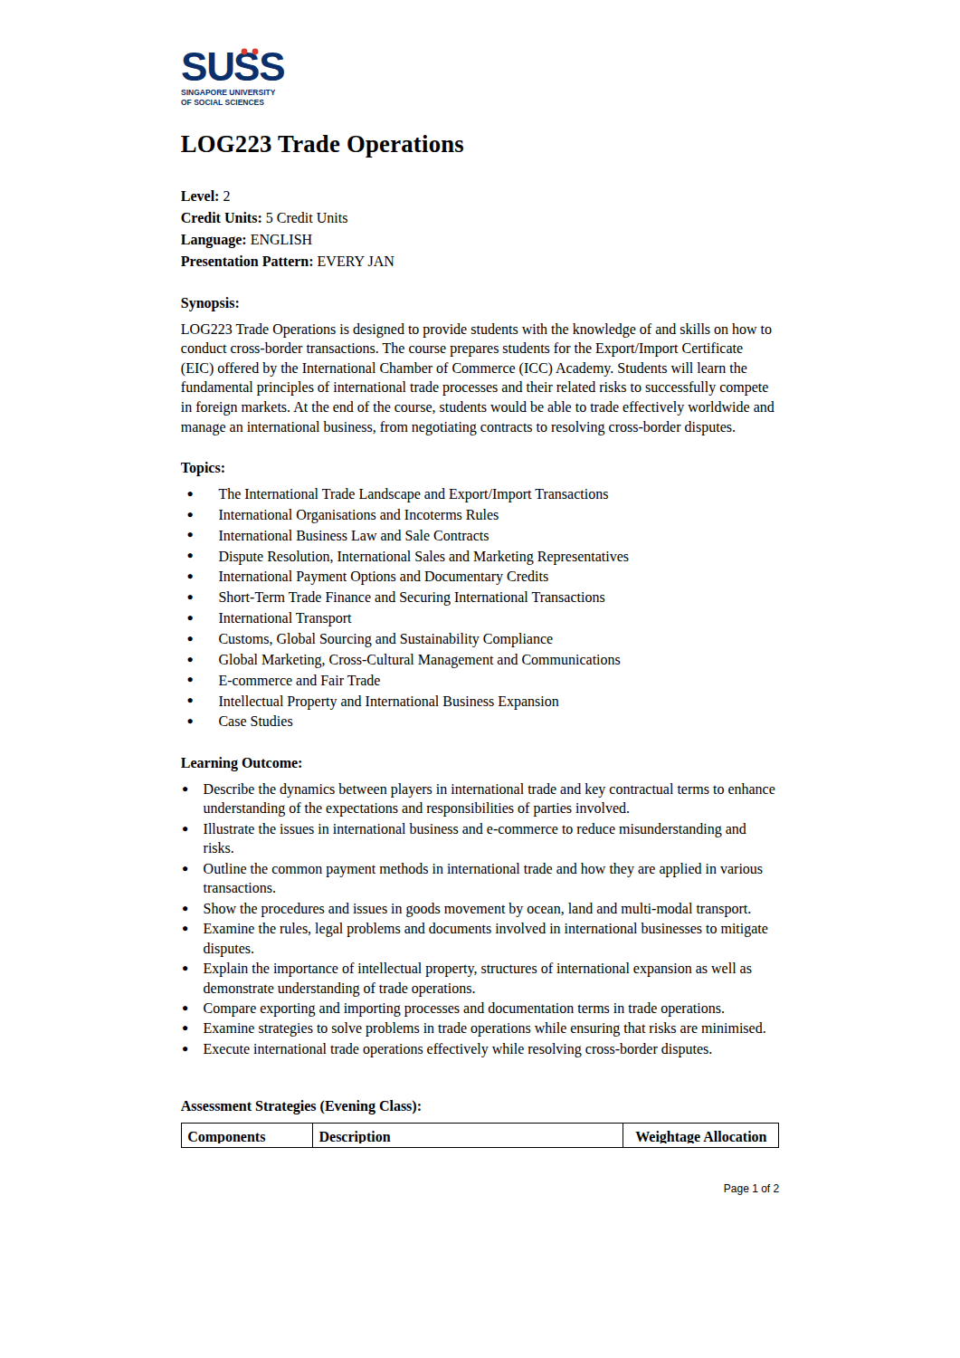SU SS SINGAPORE UNIVERSITY OF SOCIAL SCIENCES
LOG223 Trade Operations
Level: 2
Credit Units: 5 Credit Units
Language: ENGLISH
Presentation Pattern: EVERY JAN
Synopsis:
LOG223 Trade Operations is designed to provide students with the knowledge of and skills on how to conduct cross-border transactions. The course prepares students for the Export/Import Certificate (EIC) offered by the International Chamber of Commerce (ICC) Academy. Students will learn the fundamental principles of international trade processes and their related risks to successfully compete in foreign markets. At the end of the course, students would be able to trade effectively worldwide and manage an international business, from negotiating contracts to resolving cross-border disputes.
Topics:
The International Trade Landscape and Export/Import Transactions
International Organisations and Incoterms Rules
International Business Law and Sale Contracts
Dispute Resolution, International Sales and Marketing Representatives
International Payment Options and Documentary Credits
Short-Term Trade Finance and Securing International Transactions
International Transport
Customs, Global Sourcing and Sustainability Compliance
Global Marketing, Cross-Cultural Management and Communications
E-commerce and Fair Trade
Intellectual Property and International Business Expansion
Case Studies
Learning Outcome:
Describe the dynamics between players in international trade and key contractual terms to enhance understanding of the expectations and responsibilities of parties involved.
Illustrate the issues in international business and e-commerce to reduce misunderstanding and risks.
Outline the common payment methods in international trade and how they are applied in various transactions.
Show the procedures and issues in goods movement by ocean, land and multi-modal transport.
Examine the rules, legal problems and documents involved in international businesses to mitigate disputes.
Explain the importance of intellectual property, structures of international expansion as well as demonstrate understanding of trade operations.
Compare exporting and importing processes and documentation terms in trade operations.
Examine strategies to solve problems in trade operations while ensuring that risks are minimised.
Execute international trade operations effectively while resolving cross-border disputes.
Assessment Strategies (Evening Class):
| Components | Description | Weightage Allocation (%) |
| --- | --- | --- |
Page 1 of 2